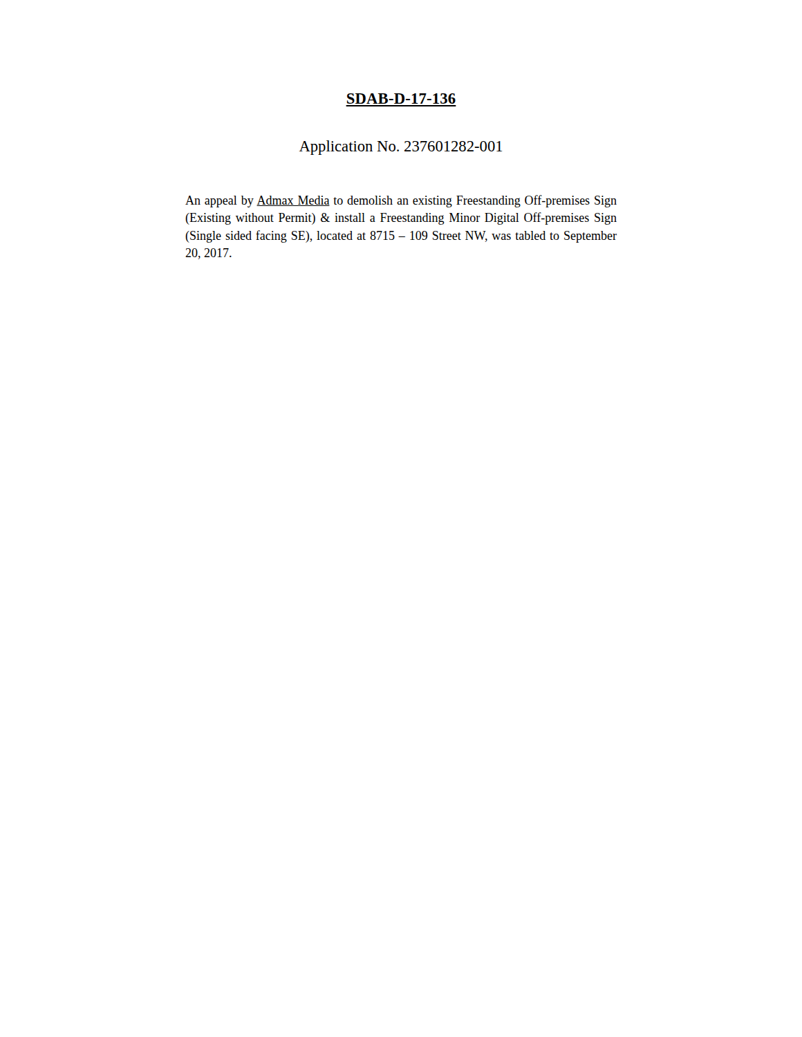SDAB-D-17-136
Application No. 237601282-001
An appeal by Admax Media to demolish an existing Freestanding Off-premises Sign (Existing without Permit) & install a Freestanding Minor Digital Off-premises Sign (Single sided facing SE), located at 8715 – 109 Street NW, was tabled to September 20, 2017.